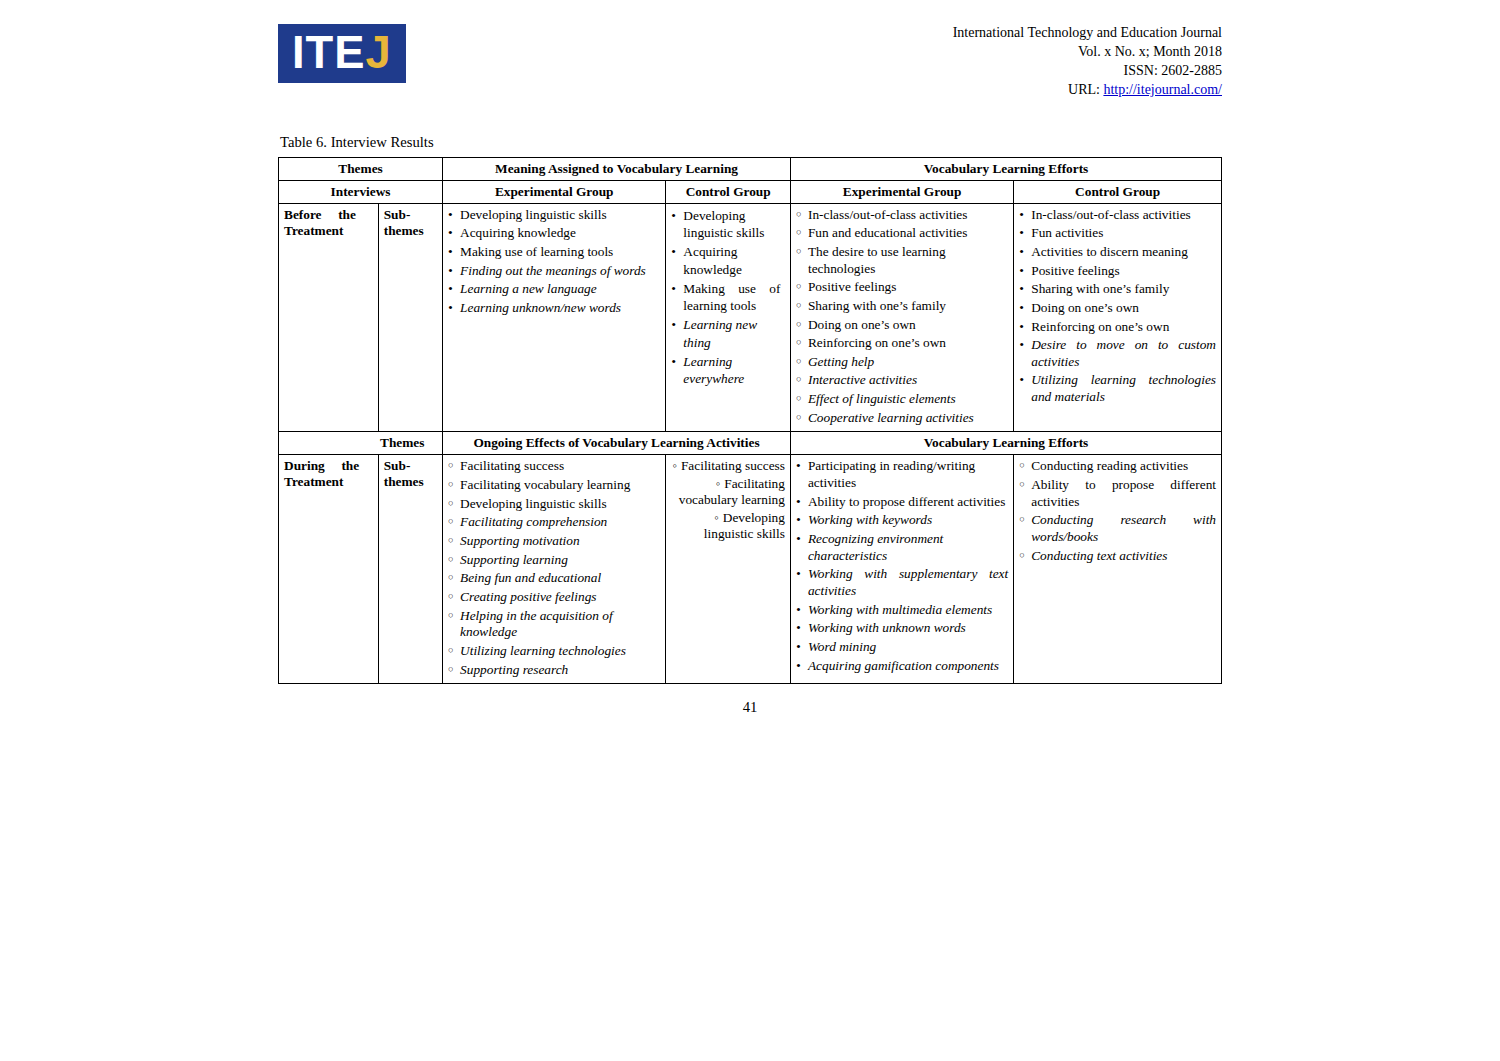ITEJ
International Technology and Education Journal
Vol. x No. x; Month 2018
ISSN: 2602-2885
URL: http://itejournal.com/
Table 6. Interview Results
| Themes | Meaning Assigned to Vocabulary Learning | Vocabulary Learning Efforts |
| --- | --- | --- |
| Interviews | Experimental Group | Control Group | Experimental Group | Control Group |
| Before the Treatment | Sub-themes | Developing linguistic skills Acquiring knowledge Making use of learning tools Finding out the meanings of words Learning a new language Learning unknown/new words | Developing linguistic skills Acquiring knowledge Making use of learning tools Learning new thing Learning everywhere | In-class/out-of-class activities Fun and educational activities The desire to use learning technologies Positive feelings Sharing with one’s family Doing on one’s own Reinforcing on one’s own Getting help Interactive activities Effect of linguistic elements Cooperative learning activities | In-class/out-of-class activities Fun activities Activities to discern meaning Positive feelings Sharing with one’s family Doing on one’s own Reinforcing on one’s own Desire to move on to custom activities Utilizing learning technologies and materials |
| Themes | Ongoing Effects of Vocabulary Learning Activities | Vocabulary Learning Efforts |
| During the Treatment | Sub-themes | Facilitating success Facilitating vocabulary learning Developing linguistic skills Facilitating comprehension Supporting motivation Supporting learning Being fun and educational Creating positive feelings Helping in the acquisition of knowledge Utilizing learning technologies Supporting research | ◦ Facilitating success ◦ Facilitating vocabulary learning ◦ Developing linguistic skills | Participating in reading/writing activities Ability to propose different activities Working with keywords Recognizing environment characteristics Working with supplementary text activities Working with multimedia elements Working with unknown words Word mining Acquiring gamification components | Conducting reading activities Ability to propose different activities Conducting research with words/books Conducting text activities |
41